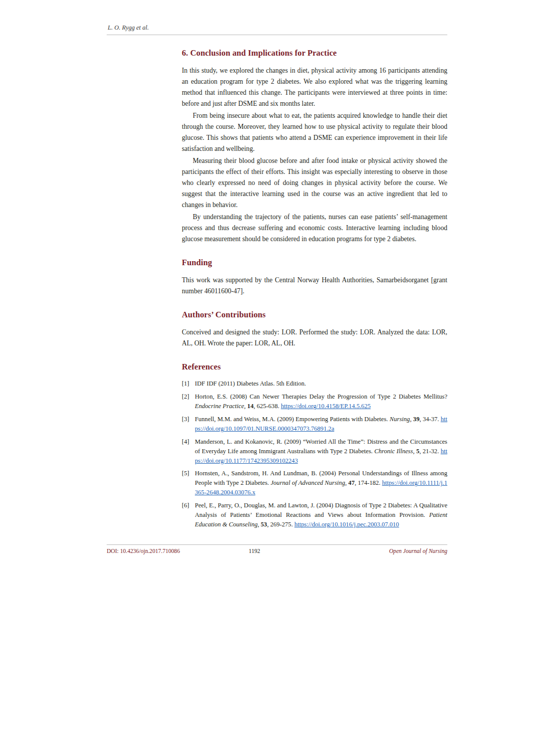L. O. Rygg et al.
6. Conclusion and Implications for Practice
In this study, we explored the changes in diet, physical activity among 16 participants attending an education program for type 2 diabetes. We also explored what was the triggering learning method that influenced this change. The participants were interviewed at three points in time: before and just after DSME and six months later.
From being insecure about what to eat, the patients acquired knowledge to handle their diet through the course. Moreover, they learned how to use physical activity to regulate their blood glucose. This shows that patients who attend a DSME can experience improvement in their life satisfaction and wellbeing.
Measuring their blood glucose before and after food intake or physical activity showed the participants the effect of their efforts. This insight was especially interesting to observe in those who clearly expressed no need of doing changes in physical activity before the course. We suggest that the interactive learning used in the course was an active ingredient that led to changes in behavior.
By understanding the trajectory of the patients, nurses can ease patients’ self-management process and thus decrease suffering and economic costs. Interactive learning including blood glucose measurement should be considered in education programs for type 2 diabetes.
Funding
This work was supported by the Central Norway Health Authorities, Samarbeidsorganet [grant number 46011600-47].
Authors’ Contributions
Conceived and designed the study: LOR. Performed the study: LOR. Analyzed the data: LOR, AL, OH. Wrote the paper: LOR, AL, OH.
References
[1]
IDF IDF (2011) Diabetes Atlas. 5th Edition.
[2]
Horton, E.S. (2008) Can Newer Therapies Delay the Progression of Type 2 Diabetes Mellitus? Endocrine Practice, 14, 625-638. https://doi.org/10.4158/EP.14.5.625
[3]
Funnell, M.M. and Weiss, M.A. (2009) Empowering Patients with Diabetes. Nursing, 39, 34-37. https://doi.org/10.1097/01.NURSE.0000347073.76891.2a
[4]
Manderson, L. and Kokanovic, R. (2009) “Worried All the Time”: Distress and the Circumstances of Everyday Life among Immigrant Australians with Type 2 Diabetes. Chronic Illness, 5, 21-32. https://doi.org/10.1177/1742395309102243
[5]
Hornsten, A., Sandstrom, H. And Lundman, B. (2004) Personal Understandings of Illness among People with Type 2 Diabetes. Journal of Advanced Nursing, 47, 174-182. https://doi.org/10.1111/j.1365-2648.2004.03076.x
[6]
Peel, E., Parry, O., Douglas, M. and Lawton, J. (2004) Diagnosis of Type 2 Diabetes: A Qualitative Analysis of Patients’ Emotional Reactions and Views about Information Provision. Patient Education & Counseling, 53, 269-275. https://doi.org/10.1016/j.pec.2003.07.010
DOI: 10.4236/ojn.2017.710086
1192
Open Journal of Nursing